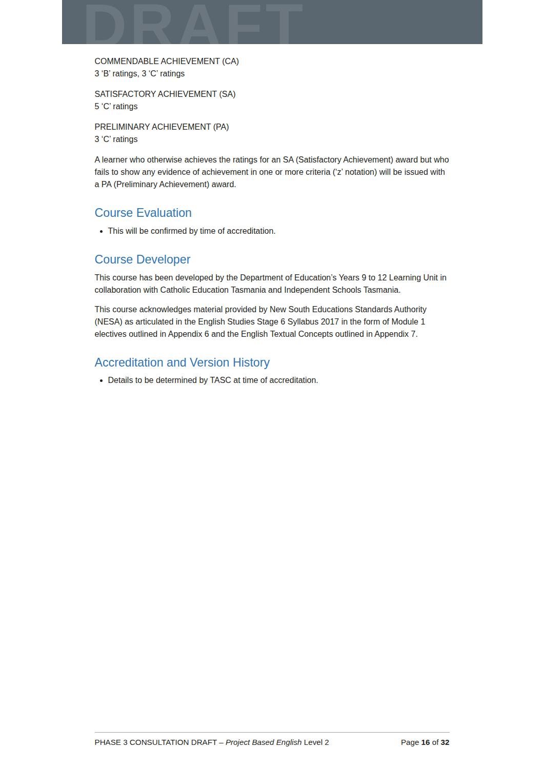DRAFT
COMMENDABLE ACHIEVEMENT (CA)
3 ‘B’ ratings, 3 ‘C’ ratings
SATISFACTORY ACHIEVEMENT (SA)
5 ‘C’ ratings
PRELIMINARY ACHIEVEMENT (PA)
3 ‘C’ ratings
A learner who otherwise achieves the ratings for an SA (Satisfactory Achievement) award but who fails to show any evidence of achievement in one or more criteria (‘z’ notation) will be issued with a PA (Preliminary Achievement) award.
Course Evaluation
This will be confirmed by time of accreditation.
Course Developer
This course has been developed by the Department of Education’s Years 9 to 12 Learning Unit in collaboration with Catholic Education Tasmania and Independent Schools Tasmania.
This course acknowledges material provided by New South Educations Standards Authority (NESA) as articulated in the English Studies Stage 6 Syllabus 2017 in the form of Module 1 electives outlined in Appendix 6 and the English Textual Concepts outlined in Appendix 7.
Accreditation and Version History
Details to be determined by TASC at time of accreditation.
PHASE 3 CONSULTATION DRAFT – Project Based English Level 2
Page 16 of 32